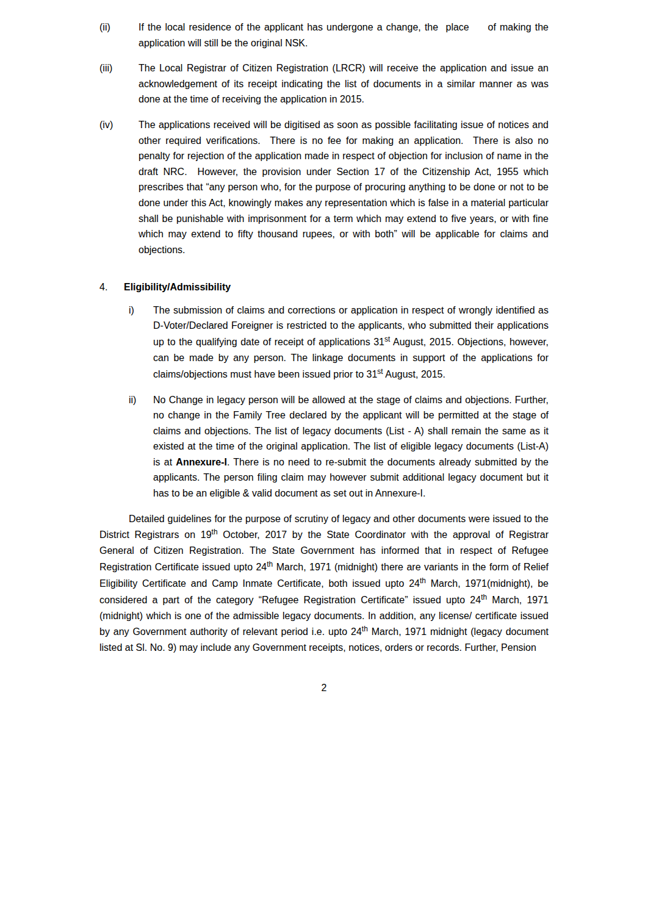(ii)
If the local residence of the applicant has undergone a change, the place of making the application will still be the original NSK.
(iii)
The Local Registrar of Citizen Registration (LRCR) will receive the application and issue an acknowledgement of its receipt indicating the list of documents in a similar manner as was done at the time of receiving the application in 2015.
(iv)
The applications received will be digitised as soon as possible facilitating issue of notices and other required verifications. There is no fee for making an application. There is also no penalty for rejection of the application made in respect of objection for inclusion of name in the draft NRC. However, the provision under Section 17 of the Citizenship Act, 1955 which prescribes that “any person who, for the purpose of procuring anything to be done or not to be done under this Act, knowingly makes any representation which is false in a material particular shall be punishable with imprisonment for a term which may extend to five years, or with fine which may extend to fifty thousand rupees, or with both” will be applicable for claims and objections.
4. Eligibility/Admissibility
i)
The submission of claims and corrections or application in respect of wrongly identified as D-Voter/Declared Foreigner is restricted to the applicants, who submitted their applications up to the qualifying date of receipt of applications 31st August, 2015. Objections, however, can be made by any person. The linkage documents in support of the applications for claims/objections must have been issued prior to 31st August, 2015.
ii)
No Change in legacy person will be allowed at the stage of claims and objections. Further, no change in the Family Tree declared by the applicant will be permitted at the stage of claims and objections. The list of legacy documents (List - A) shall remain the same as it existed at the time of the original application. The list of eligible legacy documents (List-A) is at Annexure-I. There is no need to re-submit the documents already submitted by the applicants. The person filing claim may however submit additional legacy document but it has to be an eligible & valid document as set out in Annexure-I.
Detailed guidelines for the purpose of scrutiny of legacy and other documents were issued to the District Registrars on 19th October, 2017 by the State Coordinator with the approval of Registrar General of Citizen Registration. The State Government has informed that in respect of Refugee Registration Certificate issued upto 24th March, 1971 (midnight) there are variants in the form of Relief Eligibility Certificate and Camp Inmate Certificate, both issued upto 24th March, 1971(midnight), be considered a part of the category “Refugee Registration Certificate” issued upto 24th March, 1971 (midnight) which is one of the admissible legacy documents. In addition, any license/ certificate issued by any Government authority of relevant period i.e. upto 24th March, 1971 midnight (legacy document listed at Sl. No. 9) may include any Government receipts, notices, orders or records. Further, Pension
2